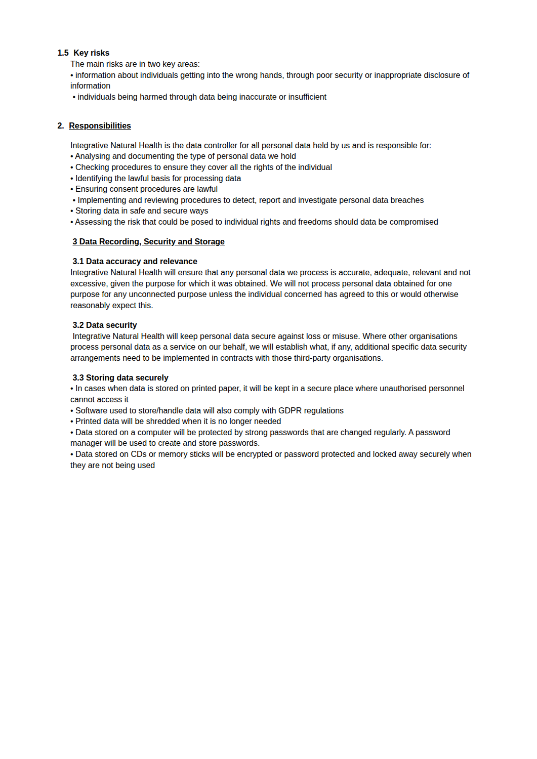1.5 Key risks
The main risks are in two key areas:
• information about individuals getting into the wrong hands, through poor security or inappropriate disclosure of information
• individuals being harmed through data being inaccurate or insufficient
2. Responsibilities
Integrative Natural Health is the data controller for all personal data held by us and is responsible for:
• Analysing and documenting the type of personal data we hold
• Checking procedures to ensure they cover all the rights of the individual
• Identifying the lawful basis for processing data
• Ensuring consent procedures are lawful
• Implementing and reviewing procedures to detect, report and investigate personal data breaches
• Storing data in safe and secure ways
• Assessing the risk that could be posed to individual rights and freedoms should data be compromised
3 Data Recording, Security and Storage
3.1 Data accuracy and relevance
Integrative Natural Health will ensure that any personal data we process is accurate, adequate, relevant and not excessive, given the purpose for which it was obtained. We will not process personal data obtained for one purpose for any unconnected purpose unless the individual concerned has agreed to this or would otherwise reasonably expect this.
3.2 Data security
Integrative Natural Health will keep personal data secure against loss or misuse. Where other organisations process personal data as a service on our behalf, we will establish what, if any, additional specific data security arrangements need to be implemented in contracts with those third-party organisations.
3.3 Storing data securely
• In cases when data is stored on printed paper, it will be kept in a secure place where unauthorised personnel cannot access it
• Software used to store/handle data will also comply with GDPR regulations
• Printed data will be shredded when it is no longer needed
• Data stored on a computer will be protected by strong passwords that are changed regularly. A password manager will be used to create and store passwords.
• Data stored on CDs or memory sticks will be encrypted or password protected and locked away securely when they are not being used